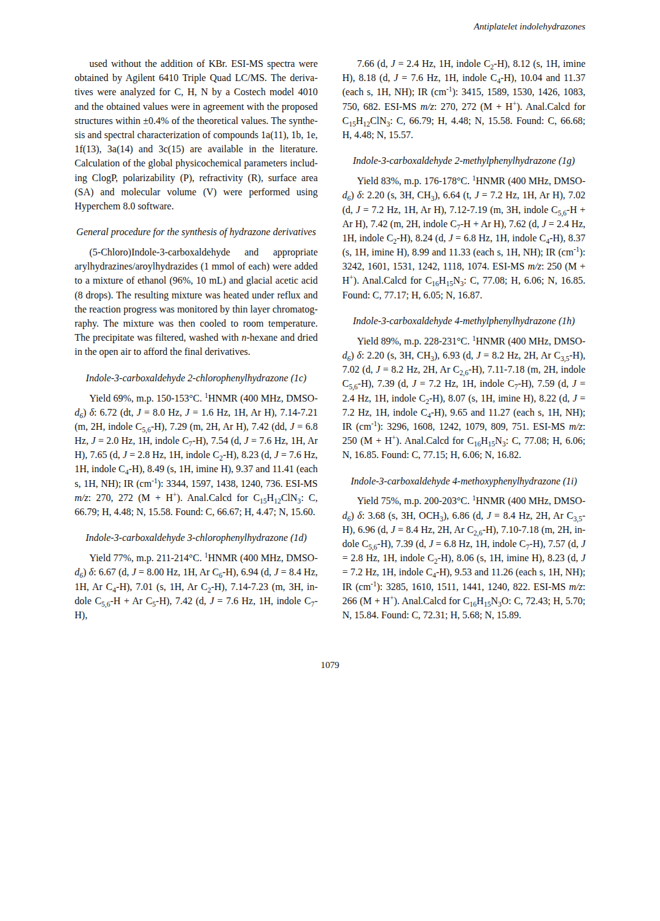Antiplatelet indolehydrazones
used without the addition of KBr. ESI-MS spectra were obtained by Agilent 6410 Triple Quad LC/MS. The derivatives were analyzed for C, H, N by a Costech model 4010 and the obtained values were in agreement with the proposed structures within ±0.4% of the theoretical values. The synthesis and spectral characterization of compounds 1a(11), 1b, 1e, 1f(13), 3a(14) and 3c(15) are available in the literature. Calculation of the global physicochemical parameters including ClogP, polarizability (P), refractivity (R), surface area (SA) and molecular volume (V) were performed using Hyperchem 8.0 software.
General procedure for the synthesis of hydrazone derivatives
(5-Chloro)Indole-3-carboxaldehyde and appropriate arylhydrazines/aroylhydrazides (1 mmol of each) were added to a mixture of ethanol (96%, 10 mL) and glacial acetic acid (8 drops). The resulting mixture was heated under reflux and the reaction progress was monitored by thin layer chromatography. The mixture was then cooled to room temperature. The precipitate was filtered, washed with n-hexane and dried in the open air to afford the final derivatives.
Indole-3-carboxaldehyde 2-chlorophenylhydrazone (1c)
Yield 69%, m.p. 150-153°C. 1HNMR (400 MHz, DMSO-d6) δ: 6.72 (dt, J = 8.0 Hz, J = 1.6 Hz, 1H, Ar H), 7.14-7.21 (m, 2H, indole C5,6-H), 7.29 (m, 2H, Ar H), 7.42 (dd, J = 6.8 Hz, J = 2.0 Hz, 1H, indole C7-H), 7.54 (d, J = 7.6 Hz, 1H, Ar H), 7.65 (d, J = 2.8 Hz, 1H, indole C2-H), 8.23 (d, J = 7.6 Hz, 1H, indole C4-H), 8.49 (s, 1H, imine H), 9.37 and 11.41 (each s, 1H, NH); IR (cm-1): 3344, 1597, 1438, 1240, 736. ESI-MS m/z: 270, 272 (M + H+). Anal.Calcd for C15H12ClN3: C, 66.79; H, 4.48; N, 15.58. Found: C, 66.67; H, 4.47; N, 15.60.
Indole-3-carboxaldehyde 3-chlorophenylhydrazone (1d)
Yield 77%, m.p. 211-214°C. 1HNMR (400 MHz, DMSO-d6) δ: 6.67 (d, J = 8.00 Hz, 1H, Ar C6-H), 6.94 (d, J = 8.4 Hz, 1H, Ar C4-H), 7.01 (s, 1H, Ar C2-H), 7.14-7.23 (m, 3H, indole C5,6-H + Ar C5-H), 7.42 (d, J = 7.6 Hz, 1H, indole C7-H),
7.66 (d, J = 2.4 Hz, 1H, indole C2-H), 8.12 (s, 1H, imine H), 8.18 (d, J = 7.6 Hz, 1H, indole C4-H), 10.04 and 11.37 (each s, 1H, NH); IR (cm-1): 3415, 1589, 1530, 1426, 1083, 750, 682. ESI-MS m/z: 270, 272 (M + H+). Anal.Calcd for C15H12ClN3: C, 66.79; H, 4.48; N, 15.58. Found: C, 66.68; H, 4.48; N, 15.57.
Indole-3-carboxaldehyde 2-methylphenylhydrazone (1g)
Yield 83%, m.p. 176-178°C. 1HNMR (400 MHz, DMSO-d6) δ: 2.20 (s, 3H, CH3), 6.64 (t, J = 7.2 Hz, 1H, Ar H), 7.02 (d, J = 7.2 Hz, 1H, Ar H), 7.12-7.19 (m, 3H, indole C5,6-H + Ar H), 7.42 (m, 2H, indole C7-H + Ar H), 7.62 (d, J = 2.4 Hz, 1H, indole C2-H), 8.24 (d, J = 6.8 Hz, 1H, indole C4-H), 8.37 (s, 1H, imine H), 8.99 and 11.33 (each s, 1H, NH); IR (cm-1): 3242, 1601, 1531, 1242, 1118, 1074. ESI-MS m/z: 250 (M + H+). Anal.Calcd for C16H15N3: C, 77.08; H, 6.06; N, 16.85. Found: C, 77.17; H, 6.05; N, 16.87.
Indole-3-carboxaldehyde 4-methylphenylhydrazone (1h)
Yield 89%, m.p. 228-231°C. 1HNMR (400 MHz, DMSO-d6) δ: 2.20 (s, 3H, CH3), 6.93 (d, J = 8.2 Hz, 2H, Ar C3,5-H), 7.02 (d, J = 8.2 Hz, 2H, Ar C2,6-H), 7.11-7.18 (m, 2H, indole C5,6-H), 7.39 (d, J = 7.2 Hz, 1H, indole C7-H), 7.59 (d, J = 2.4 Hz, 1H, indole C2-H), 8.07 (s, 1H, imine H), 8.22 (d, J = 7.2 Hz, 1H, indole C4-H), 9.65 and 11.27 (each s, 1H, NH); IR (cm-1): 3296, 1608, 1242, 1079, 809, 751. ESI-MS m/z: 250 (M + H+). Anal.Calcd for C16H15N3: C, 77.08; H, 6.06; N, 16.85. Found: C, 77.15; H, 6.06; N, 16.82.
Indole-3-carboxaldehyde 4-methoxyphenylhydrazone (1i)
Yield 75%, m.p. 200-203°C. 1HNMR (400 MHz, DMSO-d6) δ: 3.68 (s, 3H, OCH3), 6.86 (d, J = 8.4 Hz, 2H, Ar C3,5-H), 6.96 (d, J = 8.4 Hz, 2H, Ar C2,6-H), 7.10-7.18 (m, 2H, indole C5,6-H), 7.39 (d, J = 6.8 Hz, 1H, indole C7-H), 7.57 (d, J = 2.8 Hz, 1H, indole C2-H), 8.06 (s, 1H, imine H), 8.23 (d, J = 7.2 Hz, 1H, indole C4-H), 9.53 and 11.26 (each s, 1H, NH); IR (cm-1): 3285, 1610, 1511, 1441, 1240, 822. ESI-MS m/z: 266 (M + H+). Anal.Calcd for C16H15N3O: C, 72.43; H, 5.70; N, 15.84. Found: C, 72.31; H, 5.68; N, 15.89.
1079